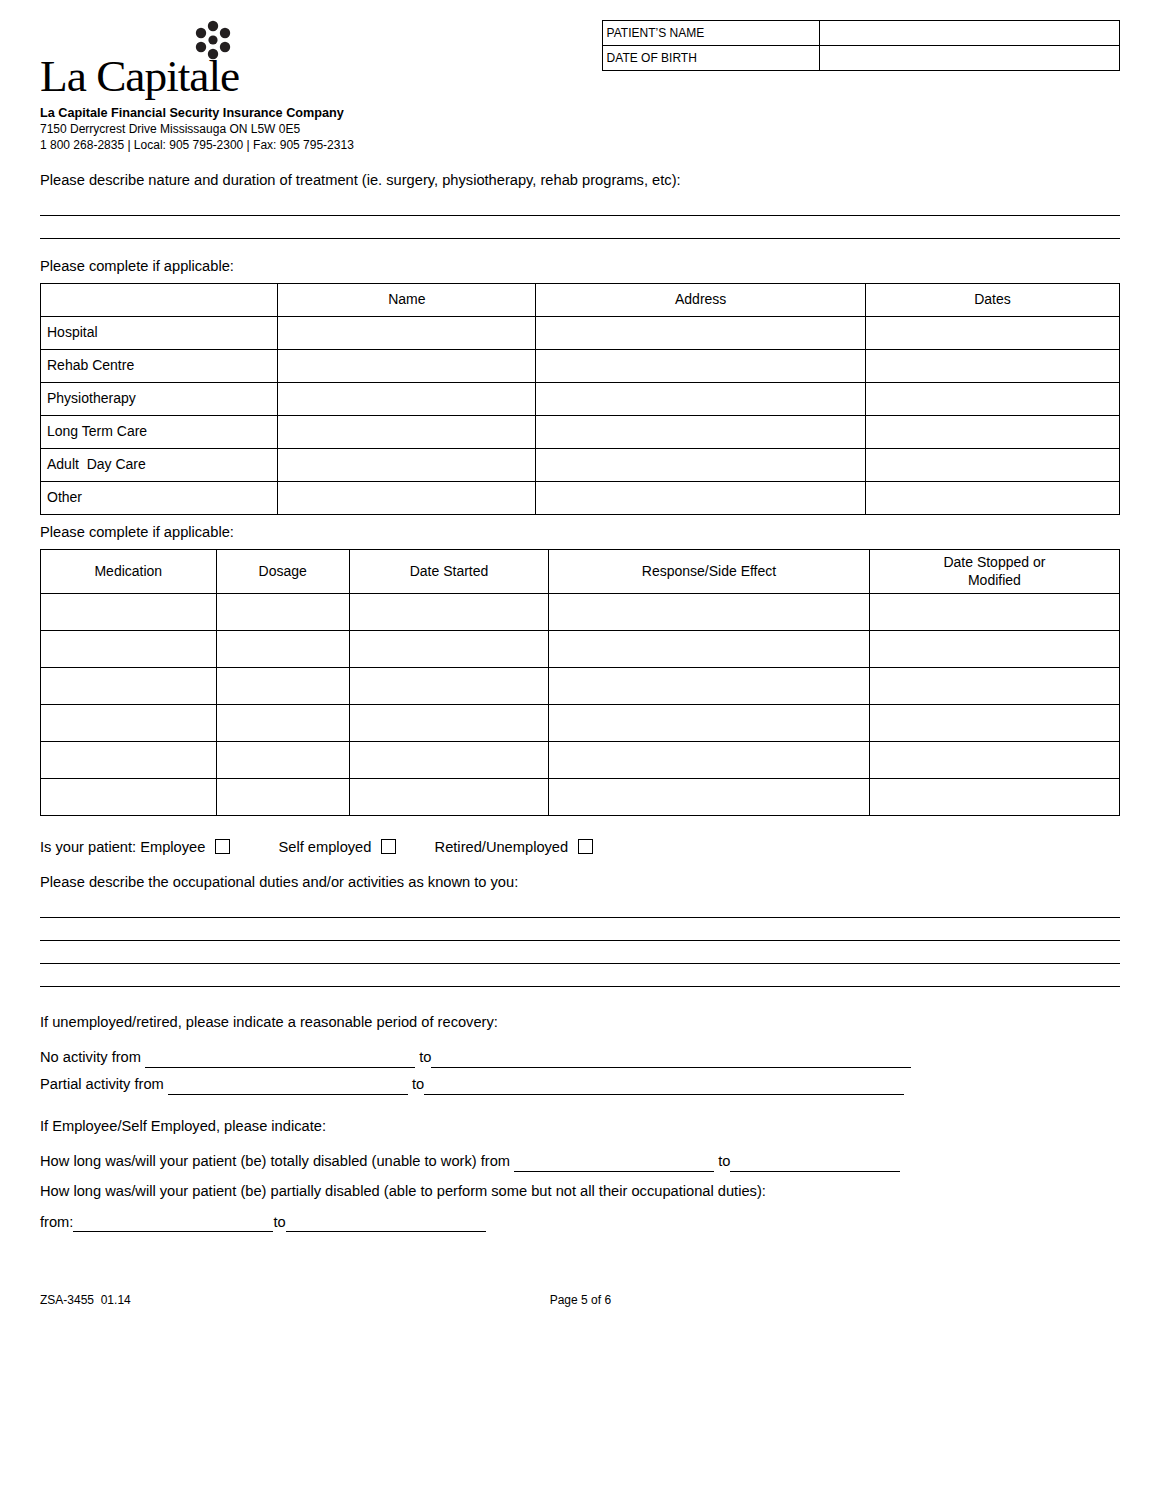La Capitale
La Capitale Financial Security Insurance Company
7150 Derrycrest Drive Mississauga ON L5W 0E5
1 800 268-2835 | Local: 905 795-2300 | Fax: 905 795-2313
| PATIENT’S NAME | |
| DATE OF BIRTH | |
Please describe nature and duration of treatment (ie. surgery, physiotherapy, rehab programs, etc):
Please complete if applicable:
| | Name | Address | Dates |
| --- | --- | --- | --- |
| Hospital | | | |
| Rehab Centre | | | |
| Physiotherapy | | | |
| Long Term Care | | | |
| Adult Day Care | | | |
| Other | | | |
Please complete if applicable:
| Medication | Dosage | Date Started | Response/Side Effect | Date Stopped or Modified |
| --- | --- | --- | --- | --- |
Is your patient: Employee Self employed Retired/Unemployed
Please describe the occupational duties and/or activities as known to you:
If unemployed/retired, please indicate a reasonable period of recovery:
No activity from to
Partial activity from to
If Employee/Self Employed, please indicate:
How long was/will your patient (be) totally disabled (unable to work) from to
How long was/will your patient (be) partially disabled (able to perform some but not all their occupational duties):
from: to
ZSA-3455 01.14
Page 5 of 6